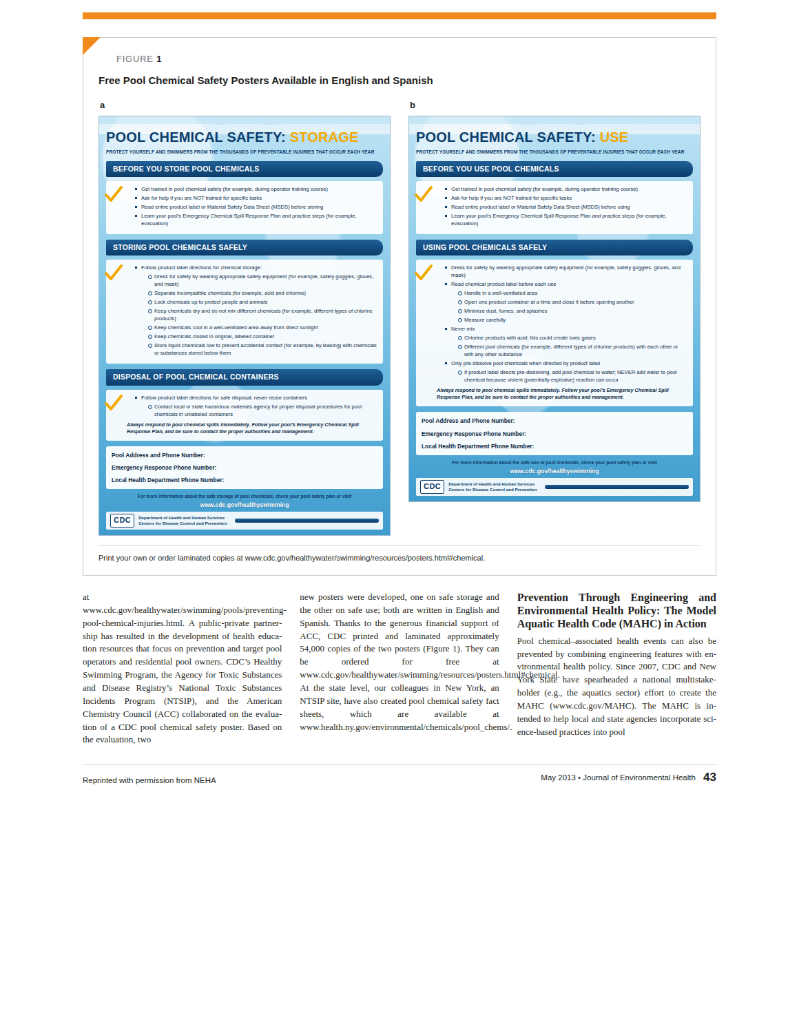FIGURE 1
Free Pool Chemical Safety Posters Available in English and Spanish
a
Pool Chemical Safety: Storage
Protect yourself and swimmers from the thousands of preventable injuries that occur each year
Before You Store Pool Chemicals
Get trained in pool chemical safety (for example, during operator training course)
Ask for help if you are NOT trained for specific tasks
Read entire product label or Material Safety Data Sheet (MSDS) before storing
Learn your pool’s Emergency Chemical Spill Response Plan and practice steps (for example, evacuation)
Storing Pool Chemicals Safely
Follow product label directions for chemical storage:
Dress for safety by wearing appropriate safety equipment (for example, safety goggles, gloves, and mask)
Separate incompatible chemicals (for example, acid and chlorine)
Lock chemicals up to protect people and animals
Keep chemicals dry and do not mix different chemicals (for example, different types of chlorine products)
Keep chemicals cool in a well-ventilated area away from direct sunlight
Keep chemicals closed in original, labeled container
Store liquid chemicals low to prevent accidental contact (for example, by leaking) with chemicals or substances stored below them
Disposal of Pool Chemical Containers
Follow product label directions for safe disposal; never reuse containers
Contact local or state hazardous materials agency for proper disposal procedures for pool chemicals in unlabeled containers
Always respond to pool chemical spills immediately. Follow your pool’s Emergency Chemical Spill Response Plan, and be sure to contact the proper authorities and management.
Pool Address and Phone Number:
Emergency Response Phone Number:
Local Health Department Phone Number:
For more information about the safe storage of pool chemicals, check your pool safety plan or visit www.cdc.gov/healthyswimming
CDC Department of Health and Human Services
Centers for Disease Control and Prevention
b
Pool Chemical Safety: Use
Protect yourself and swimmers from the thousands of preventable injuries that occur each year
Before You Use Pool Chemicals
Get trained in pool chemical safety (for example, during operator training course)
Ask for help if you are NOT trained for specific tasks
Read entire product label or Material Safety Data Sheet (MSDS) before using
Learn your pool’s Emergency Chemical Spill Response Plan and practice steps (for example, evacuation)
Using Pool Chemicals Safely
Dress for safety by wearing appropriate safety equipment (for example, safety goggles, gloves, and mask)
Read chemical product label before each use
Handle in a well-ventilated area
Open one product container at a time and close it before opening another
Minimize dust, fumes, and splashes
Measure carefully
Never mix
Chlorine products with acid; this could create toxic gases
Different pool chemicals (for example, different types of chlorine products) with each other or with any other substance
Only pre-dissolve pool chemicals when directed by product label
If product label directs pre-dissolving, add pool chemical to water; NEVER add water to pool chemical because violent (potentially explosive) reaction can occur
Always respond to pool chemical spills immediately. Follow your pool’s Emergency Chemical Spill Response Plan, and be sure to contact the proper authorities and management.
Pool Address and Phone Number:
Emergency Response Phone Number:
Local Health Department Phone Number:
For more information about the safe use of pool chemicals, check your pool safety plan or visit www.cdc.gov/healthyswimming
CDC Department of Health and Human Services
Centers for Disease Control and Prevention
Print your own or order laminated copies at www.cdc.gov/healthywater/swimming/resources/posters.html#chemical.
at www.cdc.gov/healthywater/swimming/pools/preventing-pool-chemical-injuries.html. A public-private partnership has resulted in the development of health education resources that focus on prevention and target pool operators and residential pool owners. CDC’s Healthy Swimming Program, the Agency for Toxic Substances and Disease Registry’s National Toxic Substances Incidents Program (NTSIP), and the American Chemistry Council (ACC) collaborated on the evaluation of a CDC pool chemical safety poster. Based on the evaluation, two
new posters were developed, one on safe storage and the other on safe use; both are written in English and Spanish. Thanks to the generous financial support of ACC, CDC printed and laminated approximately 54,000 copies of the two posters (Figure 1). They can be ordered for free at www.cdc.gov/healthywater/swimming/resources/posters.html#chemical. At the state level, our colleagues in New York, an NTSIP site, have also created pool chemical safety fact sheets, which are available at www.health.ny.gov/environmental/chemicals/pool_chems/.
Prevention Through Engineering and Environmental Health Policy: The Model Aquatic Health Code (MAHC) in Action
Pool chemical–associated health events can also be prevented by combining engineering features with environmental health policy. Since 2007, CDC and New York State have spearheaded a national multistakeholder (e.g., the aquatics sector) effort to create the MAHC (www.cdc.gov/MAHC). The MAHC is intended to help local and state agencies incorporate science-based practices into pool
Reprinted with permission from NEHA
May 2013 • Journal of Environmental Health 43